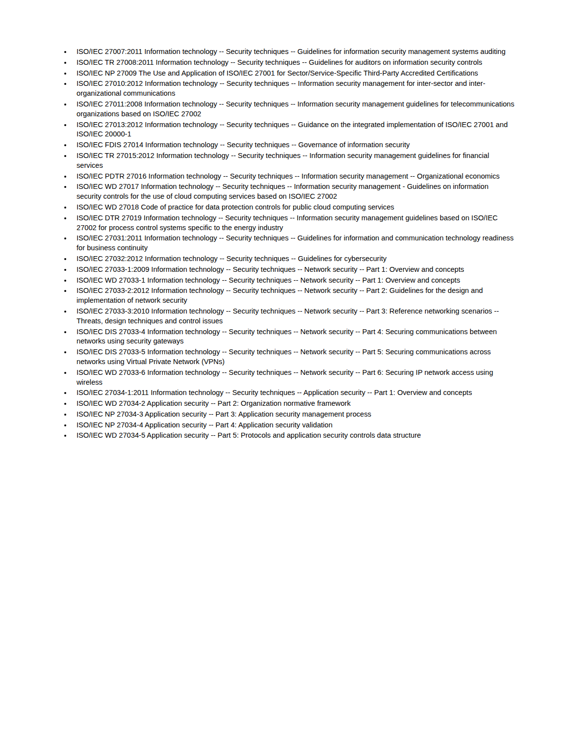ISO/IEC 27007:2011 Information technology -- Security techniques -- Guidelines for information security management systems auditing
ISO/IEC TR 27008:2011 Information technology -- Security techniques -- Guidelines for auditors on information security controls
ISO/IEC NP 27009 The Use and Application of ISO/IEC 27001 for Sector/Service-Specific Third-Party Accredited Certifications
ISO/IEC 27010:2012 Information technology -- Security techniques -- Information security management for inter-sector and inter-organizational communications
ISO/IEC 27011:2008 Information technology -- Security techniques -- Information security management guidelines for telecommunications organizations based on ISO/IEC 27002
ISO/IEC 27013:2012 Information technology -- Security techniques -- Guidance on the integrated implementation of ISO/IEC 27001 and ISO/IEC 20000-1
ISO/IEC FDIS 27014 Information technology -- Security techniques -- Governance of information security
ISO/IEC TR 27015:2012 Information technology -- Security techniques -- Information security management guidelines for financial services
ISO/IEC PDTR 27016 Information technology -- Security techniques -- Information security management -- Organizational economics
ISO/IEC WD 27017 Information technology -- Security techniques -- Information security management - Guidelines on information security controls for the use of cloud computing services based on ISO/IEC 27002
ISO/IEC WD 27018 Code of practice for data protection controls for public cloud computing services
ISO/IEC DTR 27019 Information technology -- Security techniques -- Information security management guidelines based on ISO/IEC 27002 for process control systems specific to the energy industry
ISO/IEC 27031:2011 Information technology -- Security techniques -- Guidelines for information and communication technology readiness for business continuity
ISO/IEC 27032:2012 Information technology -- Security techniques -- Guidelines for cybersecurity
ISO/IEC 27033-1:2009 Information technology -- Security techniques -- Network security -- Part 1: Overview and concepts
ISO/IEC WD 27033-1 Information technology -- Security techniques -- Network security -- Part 1: Overview and concepts
ISO/IEC 27033-2:2012 Information technology -- Security techniques -- Network security -- Part 2: Guidelines for the design and implementation of network security
ISO/IEC 27033-3:2010 Information technology -- Security techniques -- Network security -- Part 3: Reference networking scenarios -- Threats, design techniques and control issues
ISO/IEC DIS 27033-4 Information technology -- Security techniques -- Network security -- Part 4: Securing communications between networks using security gateways
ISO/IEC DIS 27033-5 Information technology -- Security techniques -- Network security -- Part 5: Securing communications across networks using Virtual Private Network (VPNs)
ISO/IEC WD 27033-6 Information technology -- Security techniques -- Network security -- Part 6: Securing IP network access using wireless
ISO/IEC 27034-1:2011 Information technology -- Security techniques -- Application security -- Part 1: Overview and concepts
ISO/IEC WD 27034-2 Application security -- Part 2: Organization normative framework
ISO/IEC NP 27034-3 Application security -- Part 3: Application security management process
ISO/IEC NP 27034-4 Application security -- Part 4: Application security validation
ISO/IEC WD 27034-5 Application security -- Part 5: Protocols and application security controls data structure